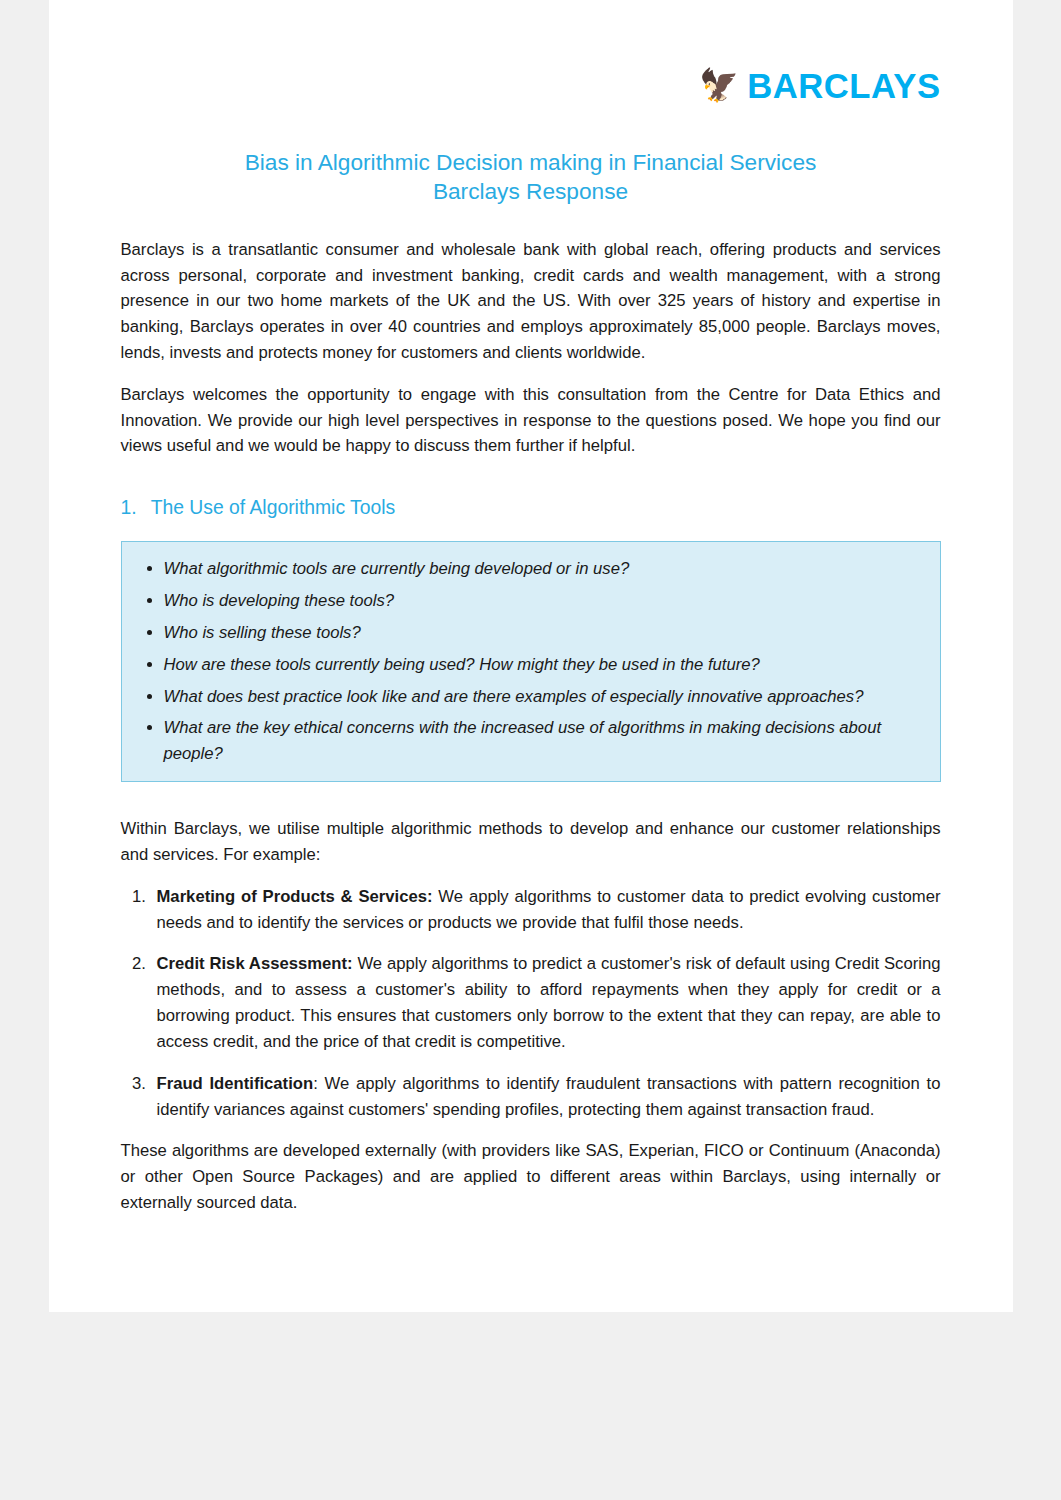🦅BARCLAYS
Bias in Algorithmic Decision making in Financial Services
Barclays Response
Barclays is a transatlantic consumer and wholesale bank with global reach, offering products and services across personal, corporate and investment banking, credit cards and wealth management, with a strong presence in our two home markets of the UK and the US. With over 325 years of history and expertise in banking, Barclays operates in over 40 countries and employs approximately 85,000 people. Barclays moves, lends, invests and protects money for customers and clients worldwide.
Barclays welcomes the opportunity to engage with this consultation from the Centre for Data Ethics and Innovation. We provide our high level perspectives in response to the questions posed. We hope you find our views useful and we would be happy to discuss them further if helpful.
1. The Use of Algorithmic Tools
What algorithmic tools are currently being developed or in use?
Who is developing these tools?
Who is selling these tools?
How are these tools currently being used? How might they be used in the future?
What does best practice look like and are there examples of especially innovative approaches?
What are the key ethical concerns with the increased use of algorithms in making decisions about people?
Within Barclays, we utilise multiple algorithmic methods to develop and enhance our customer relationships and services. For example:
Marketing of Products & Services: We apply algorithms to customer data to predict evolving customer needs and to identify the services or products we provide that fulfil those needs.
Credit Risk Assessment: We apply algorithms to predict a customer's risk of default using Credit Scoring methods, and to assess a customer's ability to afford repayments when they apply for credit or a borrowing product. This ensures that customers only borrow to the extent that they can repay, are able to access credit, and the price of that credit is competitive.
Fraud Identification: We apply algorithms to identify fraudulent transactions with pattern recognition to identify variances against customers' spending profiles, protecting them against transaction fraud.
These algorithms are developed externally (with providers like SAS, Experian, FICO or Continuum (Anaconda) or other Open Source Packages) and are applied to different areas within Barclays, using internally or externally sourced data.